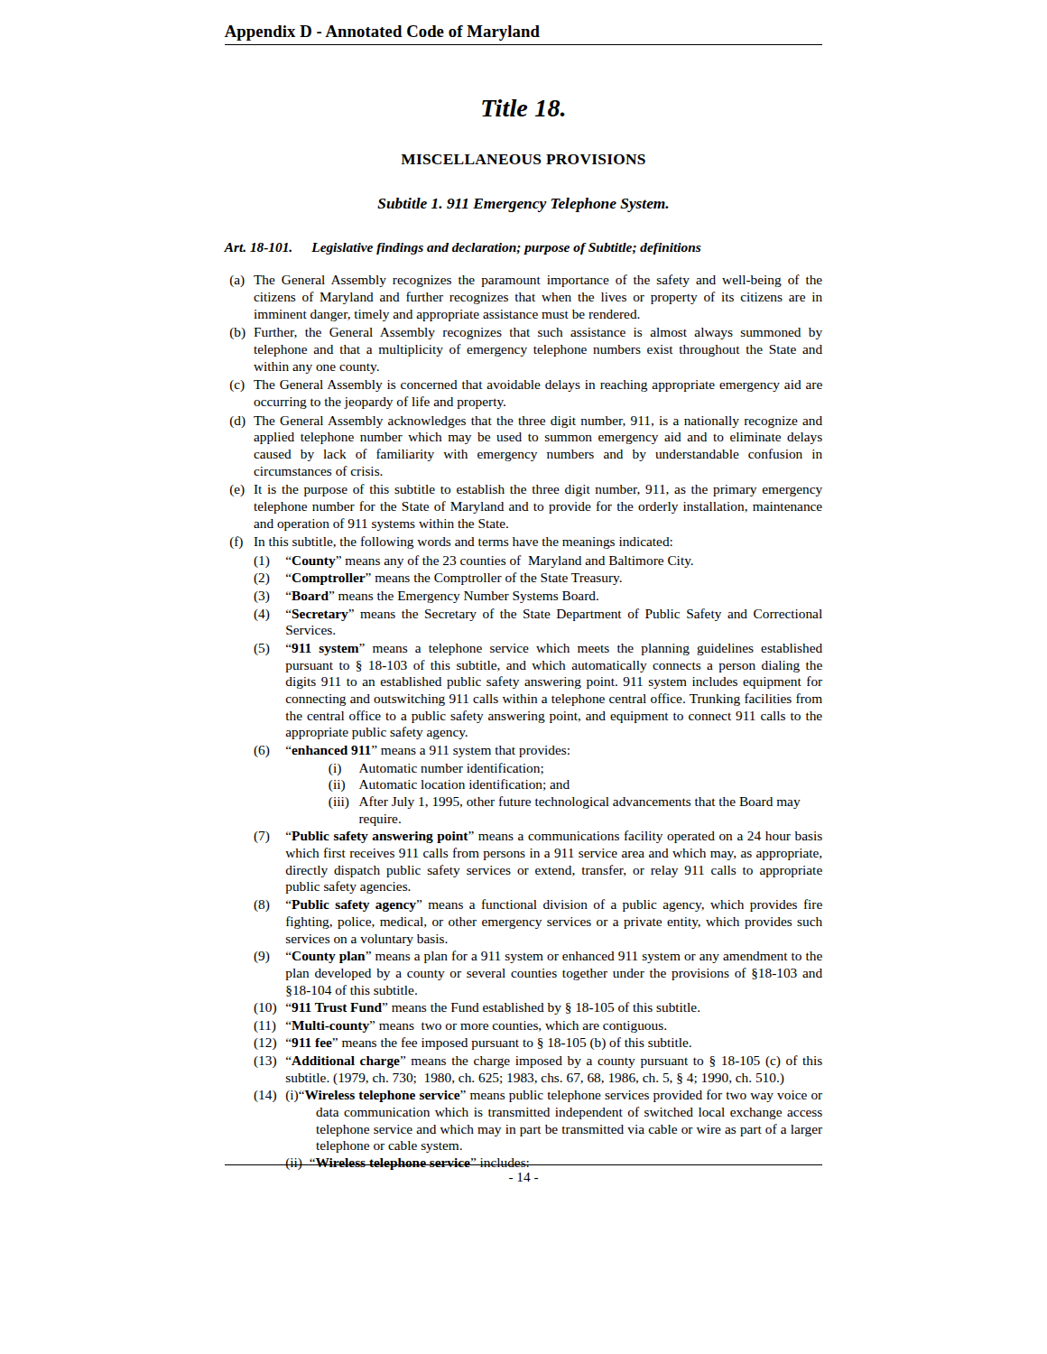Appendix D - Annotated Code of Maryland
Title 18.
MISCELLANEOUS PROVISIONS
Subtitle 1. 911 Emergency Telephone System.
Art. 18-101. Legislative findings and declaration; purpose of Subtitle; definitions
(a) The General Assembly recognizes the paramount importance of the safety and well-being of the citizens of Maryland and further recognizes that when the lives or property of its citizens are in imminent danger, timely and appropriate assistance must be rendered.
(b) Further, the General Assembly recognizes that such assistance is almost always summoned by telephone and that a multiplicity of emergency telephone numbers exist throughout the State and within any one county.
(c) The General Assembly is concerned that avoidable delays in reaching appropriate emergency aid are occurring to the jeopardy of life and property.
(d) The General Assembly acknowledges that the three digit number, 911, is a nationally recognize and applied telephone number which may be used to summon emergency aid and to eliminate delays caused by lack of familiarity with emergency numbers and by understandable confusion in circumstances of crisis.
(e) It is the purpose of this subtitle to establish the three digit number, 911, as the primary emergency telephone number for the State of Maryland and to provide for the orderly installation, maintenance and operation of 911 systems within the State.
(f) In this subtitle, the following words and terms have the meanings indicated:
(1)“County” means any of the 23 counties of Maryland and Baltimore City.
(2)“Comptroller” means the Comptroller of the State Treasury.
(3)“Board” means the Emergency Number Systems Board.
(4)“Secretary” means the Secretary of the State Department of Public Safety and Correctional Services.
(5)“911 system” means a telephone service which meets the planning guidelines established pursuant to § 18-103 of this subtitle, and which automatically connects a person dialing the digits 911 to an established public safety answering point. 911 system includes equipment for connecting and outswitching 911 calls within a telephone central office. Trunking facilities from the central office to a public safety answering point, and equipment to connect 911 calls to the appropriate public safety agency.
(6)“enhanced 911” means a 911 system that provides:
(i) Automatic number identification;
(ii) Automatic location identification; and
(iii) After July 1, 1995, other future technological advancements that the Board may require.
(7)“Public safety answering point” means a communications facility operated on a 24 hour basis which first receives 911 calls from persons in a 911 service area and which may, as appropriate, directly dispatch public safety services or extend, transfer, or relay 911 calls to appropriate public safety agencies.
(8)“Public safety agency” means a functional division of a public agency, which provides fire fighting, police, medical, or other emergency services or a private entity, which provides such services on a voluntary basis.
(9)“County plan” means a plan for a 911 system or enhanced 911 system or any amendment to the plan developed by a county or several counties together under the provisions of §18-103 and §18-104 of this subtitle.
(10)“911 Trust Fund” means the Fund established by § 18-105 of this subtitle.
(11)“Multi-county” means two or more counties, which are contiguous.
(12)“911 fee” means the fee imposed pursuant to § 18-105 (b) of this subtitle.
(13)“Additional charge” means the charge imposed by a county pursuant to § 18-105 (c) of this subtitle. (1979, ch. 730; 1980, ch. 625; 1983, chs. 67, 68, 1986, ch. 5, § 4; 1990, ch. 510.)
(14) (i)“Wireless telephone service” means public telephone services provided for two way voice or data communication which is transmitted independent of switched local exchange access telephone service and which may in part be transmitted via cable or wire as part of a larger telephone or cable system. (ii) “Wireless telephone service” includes:
- 14 -